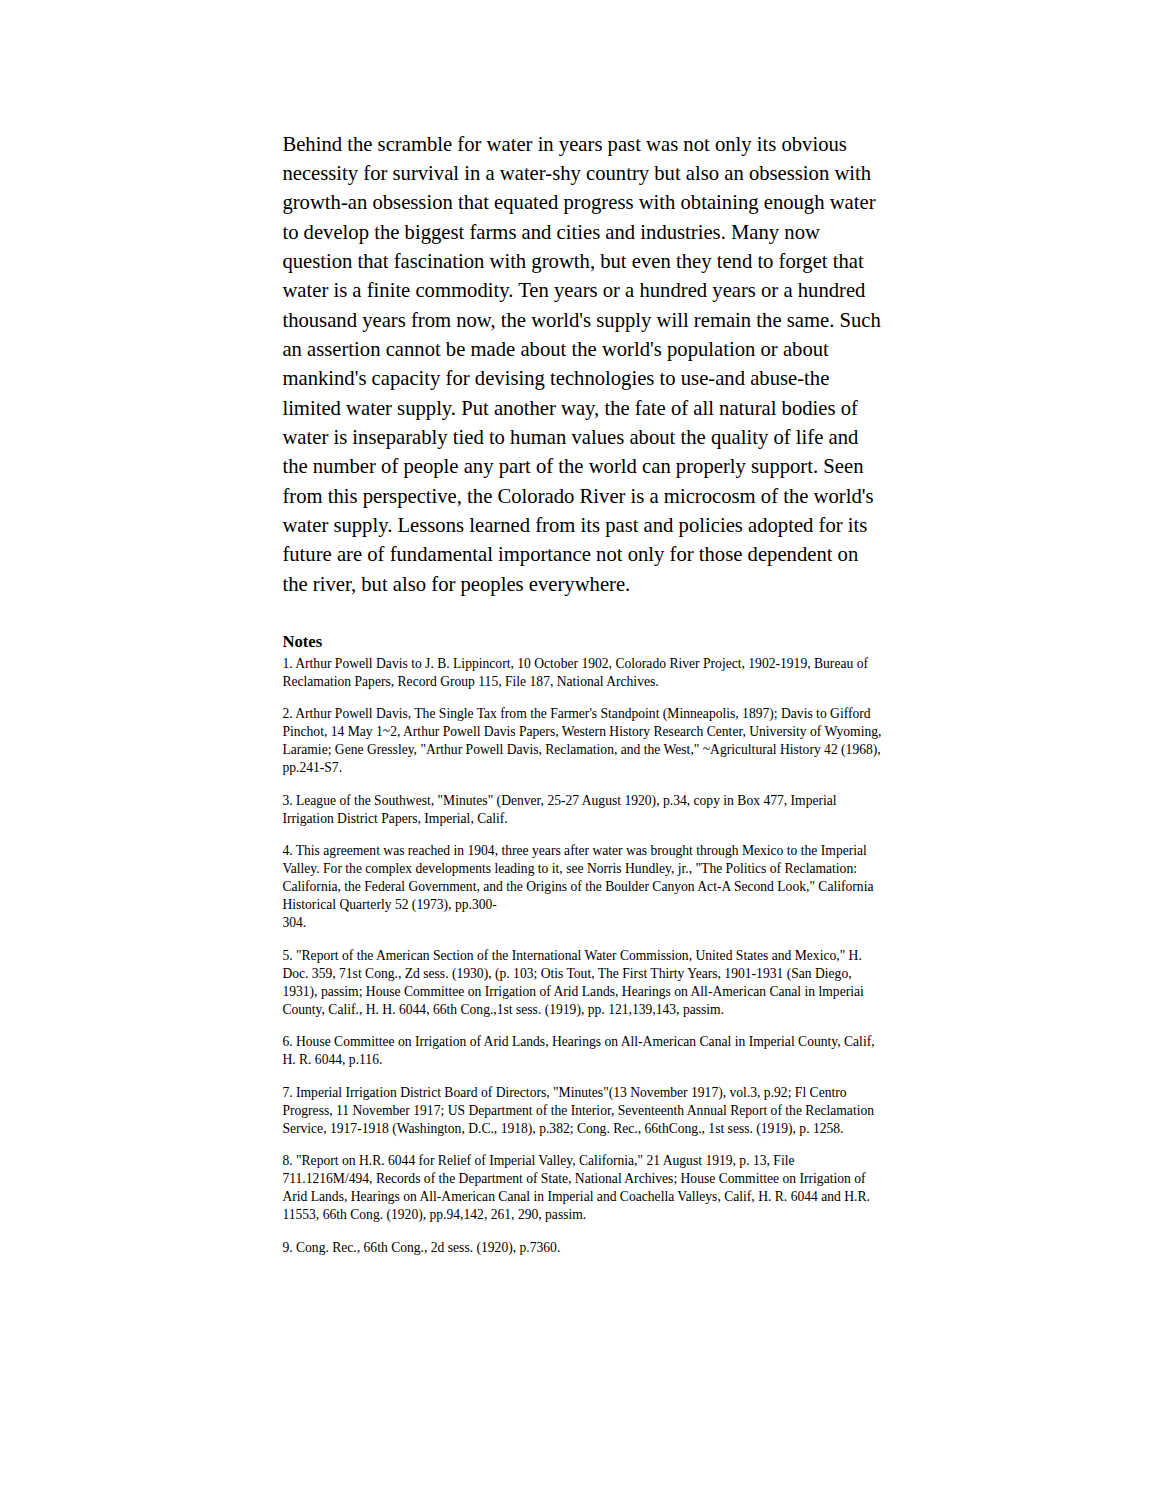Behind the scramble for water in years past was not only its obvious necessity for survival in a water-shy country but also an obsession with growth-an obsession that equated progress with obtaining enough water to develop the biggest farms and cities and industries. Many now question that fascination with growth, but even they tend to forget that water is a finite commodity. Ten years or a hundred years or a hundred thousand years from now, the world's supply will remain the same. Such an assertion cannot be made about the world's population or about mankind's capacity for devising technologies to use-and abuse-the limited water supply. Put another way, the fate of all natural bodies of water is inseparably tied to human values about the quality of life and the number of people any part of the world can properly support. Seen from this perspective, the Colorado River is a microcosm of the world's water supply. Lessons learned from its past and policies adopted for its future are of fundamental importance not only for those dependent on the river, but also for peoples everywhere.
Notes
1. Arthur Powell Davis to J. B. Lippincort, 10 October 1902, Colorado River Project, 1902-1919, Bureau of Reclamation Papers, Record Group 115, File 187, National Archives.
2. Arthur Powell Davis, The Single Tax from the Farmer's Standpoint (Minneapolis, 1897); Davis to Gifford Pinchot, 14 May 1~2, Arthur Powell Davis Papers, Western History Research Center, University of Wyoming, Laramie; Gene Gressley, "Arthur Powell Davis, Reclamation, and the West," ~Agricultural History 42 (1968), pp.241-S7.
3. League of the Southwest, "Minutes" (Denver, 25-27 August 1920), p.34, copy in Box 477, Imperial Irrigation District Papers, Imperial, Calif.
4. This agreement was reached in 1904, three years after water was brought through Mexico to the Imperial Valley. For the complex developments leading to it, see Norris Hundley, jr., "The Politics of Reclamation: California, the Federal Government, and the Origins of the Boulder Canyon Act-A Second Look," California Historical Quarterly 52 (1973), pp.300-
304.
5. "Report of the American Section of the International Water Commission, United States and Mexico," H. Doc. 359, 71st Cong., Zd sess. (1930), (p. 103; Otis Tout, The First Thirty Years, 1901-1931 (San Diego, 1931), passim; House Committee on Irrigation of Arid Lands, Hearings on All-American Canal in lmperiai County, Calif., H. H. 6044, 66th Cong.,1st sess. (1919), pp. 121,139,143, passim.
6. House Committee on Irrigation of Arid Lands, Hearings on All-American Canal in Imperial County, Calif, H. R. 6044, p.116.
7. Imperial Irrigation District Board of Directors, "Minutes"(13 November 1917), vol.3, p.92; Fl Centro Progress, 11 November 1917; US Department of the Interior, Seventeenth Annual Report of the Reclamation Service, 1917-1918 (Washington, D.C., 1918), p.382; Cong. Rec., 66thCong., 1st sess. (1919), p. 1258.
8. "Report on H.R. 6044 for Relief of Imperial Valley, California," 21 August 1919, p. 13, File 711.1216M/494, Records of the Department of State, National Archives; House Committee on Irrigation of Arid Lands, Hearings on All-American Canal in Imperial and Coachella Valleys, Calif, H. R. 6044 and H.R. 11553, 66th Cong. (1920), pp.94,142, 261, 290, passim.
9. Cong. Rec., 66th Cong., 2d sess. (1920), p.7360.